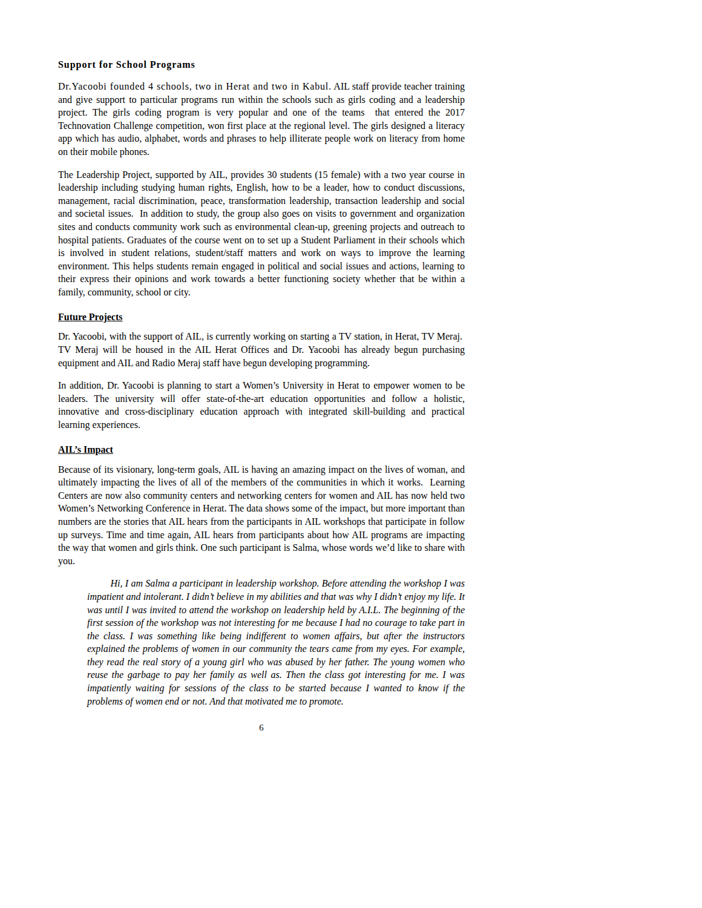Support for School Programs
Dr.Yacoobi founded 4 schools, two in Herat and two in Kabul. AIL staff provide teacher training and give support to particular programs run within the schools such as girls coding and a leadership project. The girls coding program is very popular and one of the teams that entered the 2017 Technovation Challenge competition, won first place at the regional level. The girls designed a literacy app which has audio, alphabet, words and phrases to help illiterate people work on literacy from home on their mobile phones.
The Leadership Project, supported by AIL, provides 30 students (15 female) with a two year course in leadership including studying human rights, English, how to be a leader, how to conduct discussions, management, racial discrimination, peace, transformation leadership, transaction leadership and social and societal issues. In addition to study, the group also goes on visits to government and organization sites and conducts community work such as environmental clean-up, greening projects and outreach to hospital patients. Graduates of the course went on to set up a Student Parliament in their schools which is involved in student relations, student/staff matters and work on ways to improve the learning environment. This helps students remain engaged in political and social issues and actions, learning to their express their opinions and work towards a better functioning society whether that be within a family, community, school or city.
Future Projects
Dr. Yacoobi, with the support of AIL, is currently working on starting a TV station, in Herat, TV Meraj. TV Meraj will be housed in the AIL Herat Offices and Dr. Yacoobi has already begun purchasing equipment and AIL and Radio Meraj staff have begun developing programming.
In addition, Dr. Yacoobi is planning to start a Women’s University in Herat to empower women to be leaders. The university will offer state-of-the-art education opportunities and follow a holistic, innovative and cross-disciplinary education approach with integrated skill-building and practical learning experiences.
AIL’s Impact
Because of its visionary, long-term goals, AIL is having an amazing impact on the lives of woman, and ultimately impacting the lives of all of the members of the communities in which it works. Learning Centers are now also community centers and networking centers for women and AIL has now held two Women’s Networking Conference in Herat. The data shows some of the impact, but more important than numbers are the stories that AIL hears from the participants in AIL workshops that participate in follow up surveys. Time and time again, AIL hears from participants about how AIL programs are impacting the way that women and girls think. One such participant is Salma, whose words we’d like to share with you.
Hi, I am Salma a participant in leadership workshop. Before attending the workshop I was impatient and intolerant. I didn’t believe in my abilities and that was why I didn’t enjoy my life. It was until I was invited to attend the workshop on leadership held by A.I.L. The beginning of the first session of the workshop was not interesting for me because I had no courage to take part in the class. I was something like being indifferent to women affairs, but after the instructors explained the problems of women in our community the tears came from my eyes. For example, they read the real story of a young girl who was abused by her father. The young women who reuse the garbage to pay her family as well as. Then the class got interesting for me. I was impatiently waiting for sessions of the class to be started because I wanted to know if the problems of women end or not. And that motivated me to promote.
6